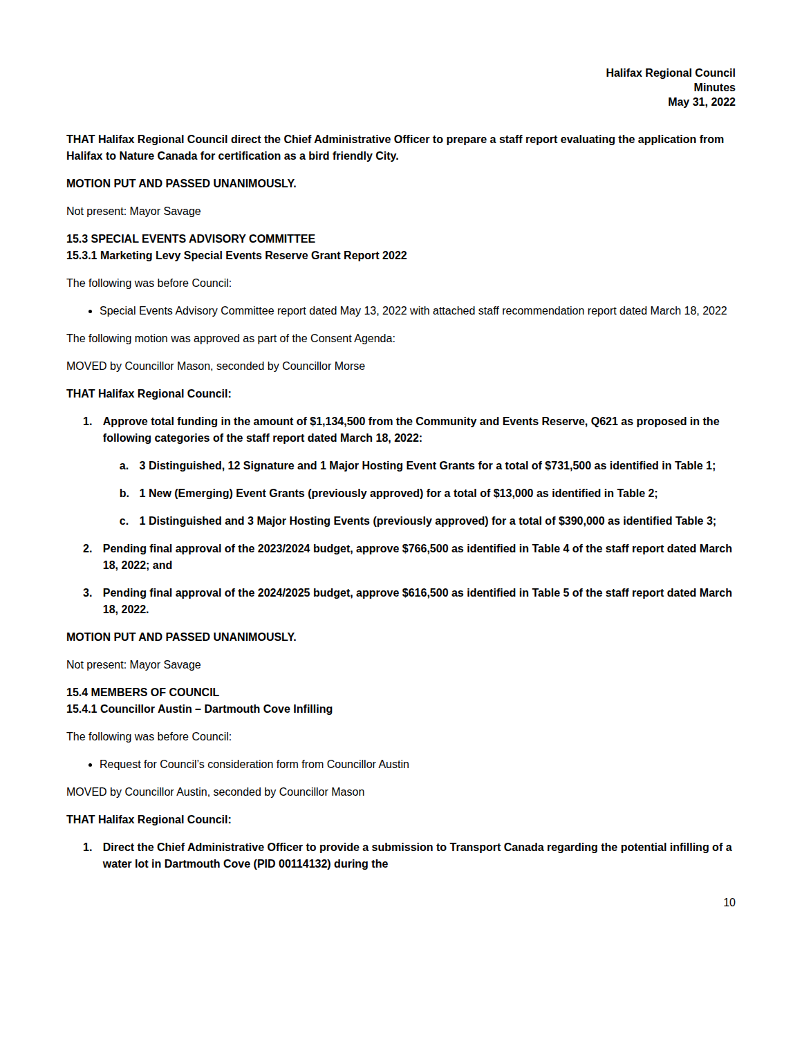Halifax Regional Council
Minutes
May 31, 2022
THAT Halifax Regional Council direct the Chief Administrative Officer to prepare a staff report evaluating the application from Halifax to Nature Canada for certification as a bird friendly City.
MOTION PUT AND PASSED UNANIMOUSLY.
Not present: Mayor Savage
15.3 SPECIAL EVENTS ADVISORY COMMITTEE
15.3.1 Marketing Levy Special Events Reserve Grant Report 2022
The following was before Council:
Special Events Advisory Committee report dated May 13, 2022 with attached staff recommendation report dated March 18, 2022
The following motion was approved as part of the Consent Agenda:
MOVED by Councillor Mason, seconded by Councillor Morse
THAT Halifax Regional Council:
1. Approve total funding in the amount of $1,134,500 from the Community and Events Reserve, Q621 as proposed in the following categories of the staff report dated March 18, 2022:
a. 3 Distinguished, 12 Signature and 1 Major Hosting Event Grants for a total of $731,500 as identified in Table 1;
b. 1 New (Emerging) Event Grants (previously approved) for a total of $13,000 as identified in Table 2;
c. 1 Distinguished and 3 Major Hosting Events (previously approved) for a total of $390,000 as identified Table 3;
2. Pending final approval of the 2023/2024 budget, approve $766,500 as identified in Table 4 of the staff report dated March 18, 2022; and
3. Pending final approval of the 2024/2025 budget, approve $616,500 as identified in Table 5 of the staff report dated March 18, 2022.
MOTION PUT AND PASSED UNANIMOUSLY.
Not present: Mayor Savage
15.4 MEMBERS OF COUNCIL
15.4.1 Councillor Austin – Dartmouth Cove Infilling
The following was before Council:
Request for Council’s consideration form from Councillor Austin
MOVED by Councillor Austin, seconded by Councillor Mason
THAT Halifax Regional Council:
1. Direct the Chief Administrative Officer to provide a submission to Transport Canada regarding the potential infilling of a water lot in Dartmouth Cove (PID 00114132) during the
10